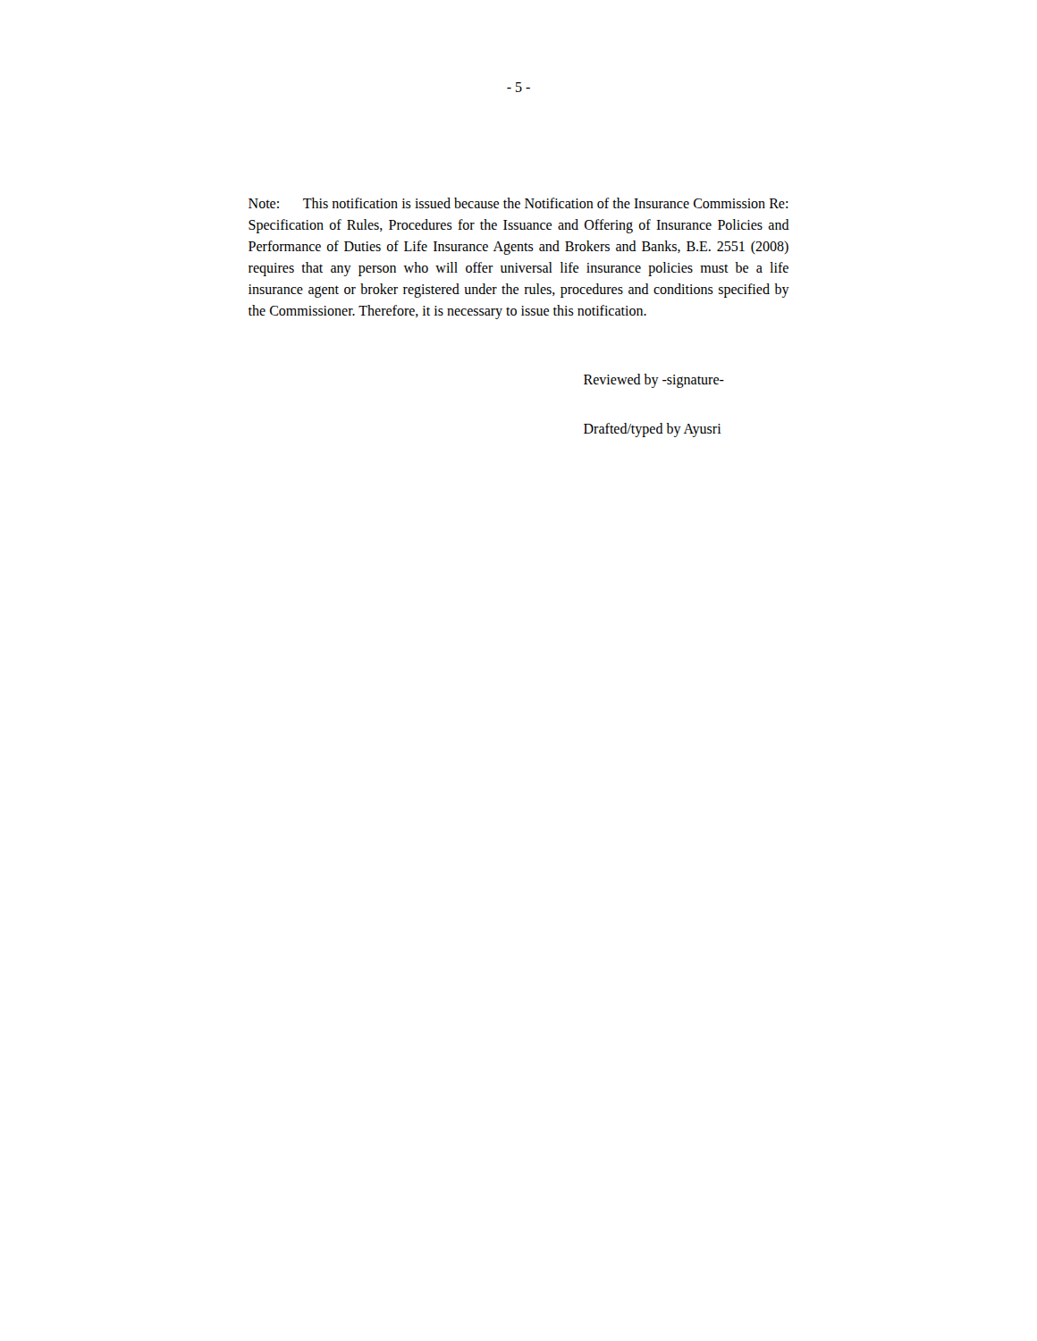- 5 -
Note: This notification is issued because the Notification of the Insurance Commission Re: Specification of Rules, Procedures for the Issuance and Offering of Insurance Policies and Performance of Duties of Life Insurance Agents and Brokers and Banks, B.E. 2551 (2008) requires that any person who will offer universal life insurance policies must be a life insurance agent or broker registered under the rules, procedures and conditions specified by the Commissioner. Therefore, it is necessary to issue this notification.
Reviewed by -signature-
Drafted/typed by Ayusri